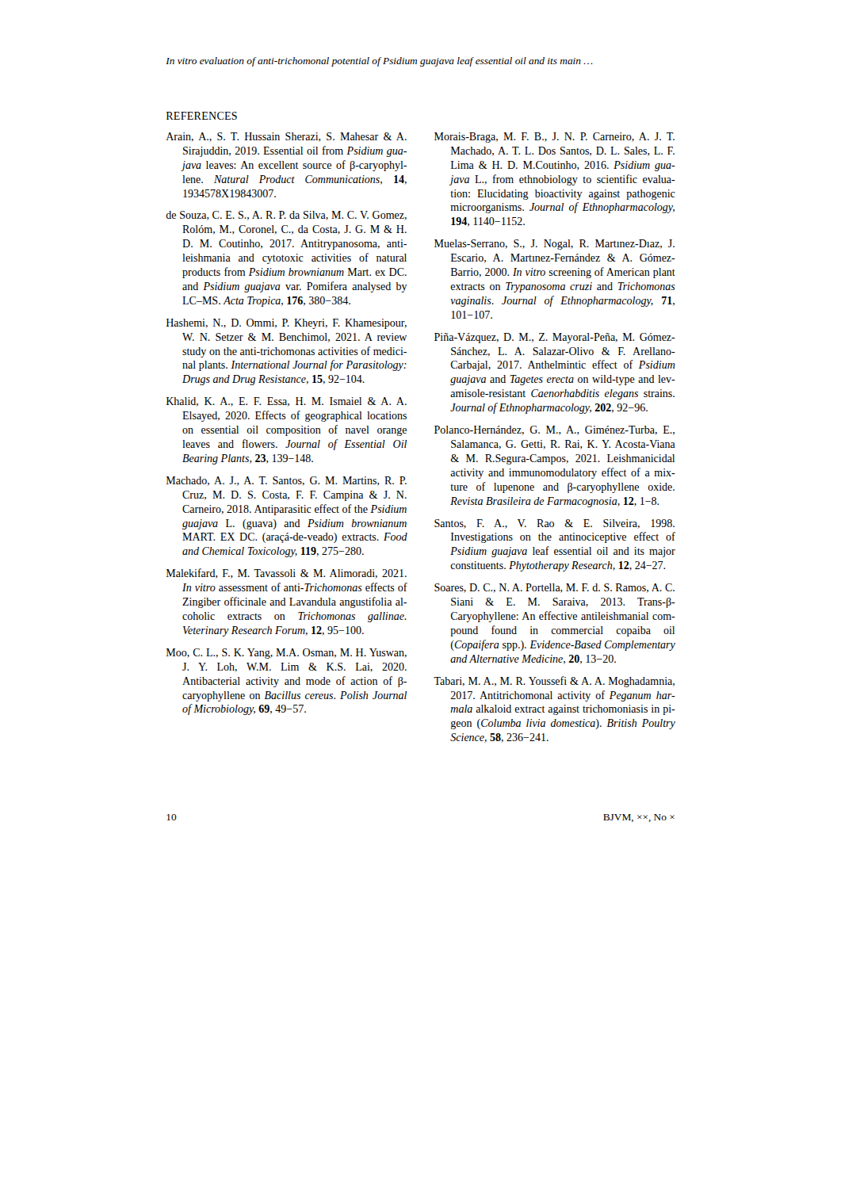In vitro evaluation of anti-trichomonal potential of Psidium guajava leaf essential oil and its main …
References
Arain, A., S. T. Hussain Sherazi, S. Mahesar & A. Sirajuddin, 2019. Essential oil from Psidium guajava leaves: An excellent source of β-caryophyllene. Natural Product Communications, 14, 1934578X19843007.
de Souza, C. E. S., A. R. P. da Silva, M. C. V. Gomez, Rolóm, M., Coronel, C., da Costa, J. G. M & H. D. M. Coutinho, 2017. Antitrypanosoma, anti-leishmania and cytotoxic activities of natural products from Psidium brownianum Mart. ex DC. and Psidium guajava var. Pomifera analysed by LC–MS. Acta Tropica, 176, 380−384.
Hashemi, N., D. Ommi, P. Kheyri, F. Khamesipour, W. N. Setzer & M. Benchimol, 2021. A review study on the anti-trichomonas activities of medicinal plants. International Journal for Parasitology: Drugs and Drug Resistance, 15, 92−104.
Khalid, K. A., E. F. Essa, H. M. Ismaiel & A. A. Elsayed, 2020. Effects of geographical locations on essential oil composition of navel orange leaves and flowers. Journal of Essential Oil Bearing Plants, 23, 139−148.
Machado, A. J., A. T. Santos, G. M. Martins, R. P. Cruz, M. D. S. Costa, F. F. Campina & J. N. Carneiro, 2018. Antiparasitic effect of the Psidium guajava L. (guava) and Psidium brownianum MART. EX DC. (araçá-de-veado) extracts. Food and Chemical Toxicology, 119, 275−280.
Malekifard, F., M. Tavassoli & M. Alimoradi, 2021. In vitro assessment of anti-Trichomonas effects of Zingiber officinale and Lavandula angustifolia alcoholic extracts on Trichomonas gallinae. Veterinary Research Forum, 12, 95−100.
Moo, C. L., S. K. Yang, M.A. Osman, M. H. Yuswan, J. Y. Loh, W.M. Lim & K.S. Lai, 2020. Antibacterial activity and mode of action of β-caryophyllene on Bacillus cereus. Polish Journal of Microbiology, 69, 49−57.
Morais-Braga, M. F. B., J. N. P. Carneiro, A. J. T. Machado, A. T. L. Dos Santos, D. L. Sales, L. F. Lima & H. D. M.Coutinho, 2016. Psidium guajava L., from ethnobiology to scientific evaluation: Elucidating bioactivity against pathogenic microorganisms. Journal of Ethnopharmacology, 194, 1140−1152.
Muelas-Serrano, S., J. Nogal, R. Martınez-Dıaz, J. Escario, A. Martınez-Fernández & A. Gómez-Barrio, 2000. In vitro screening of American plant extracts on Trypanosoma cruzi and Trichomonas vaginalis. Journal of Ethnopharmacology, 71, 101−107.
Piña-Vázquez, D. M., Z. Mayoral-Peña, M. Gómez-Sánchez, L. A. Salazar-Olivo & F. Arellano-Carbajal, 2017. Anthelmintic effect of Psidium guajava and Tagetes erecta on wild-type and levamisole-resistant Caenorhabditis elegans strains. Journal of Ethnopharmacology, 202, 92−96.
Polanco-Hernández, G. M., A., Giménez-Turba, E., Salamanca, G. Getti, R. Rai, K. Y. Acosta-Viana & M. R.Segura-Campos, 2021. Leishmanicidal activity and immunomodulatory effect of a mixture of lupenone and β-caryophyllene oxide. Revista Brasileira de Farmacognosia, 12, 1−8.
Santos, F. A., V. Rao & E. Silveira, 1998. Investigations on the antinociceptive effect of Psidium guajava leaf essential oil and its major constituents. Phytotherapy Research, 12, 24−27.
Soares, D. C., N. A. Portella, M. F. d. S. Ramos, A. C. Siani & E. M. Saraiva, 2013. Trans-β-Caryophyllene: An effective antileishmanial compound found in commercial copaiba oil (Copaifera spp.). Evidence-Based Complementary and Alternative Medicine, 20, 13−20.
Tabari, M. A., M. R. Youssefi & A. A. Moghadamnia, 2017. Antitrichomonal activity of Peganum harmala alkaloid extract against trichomoniasis in pigeon (Columba livia domestica). British Poultry Science, 58, 236−241.
10 BJVM, ××, No ×